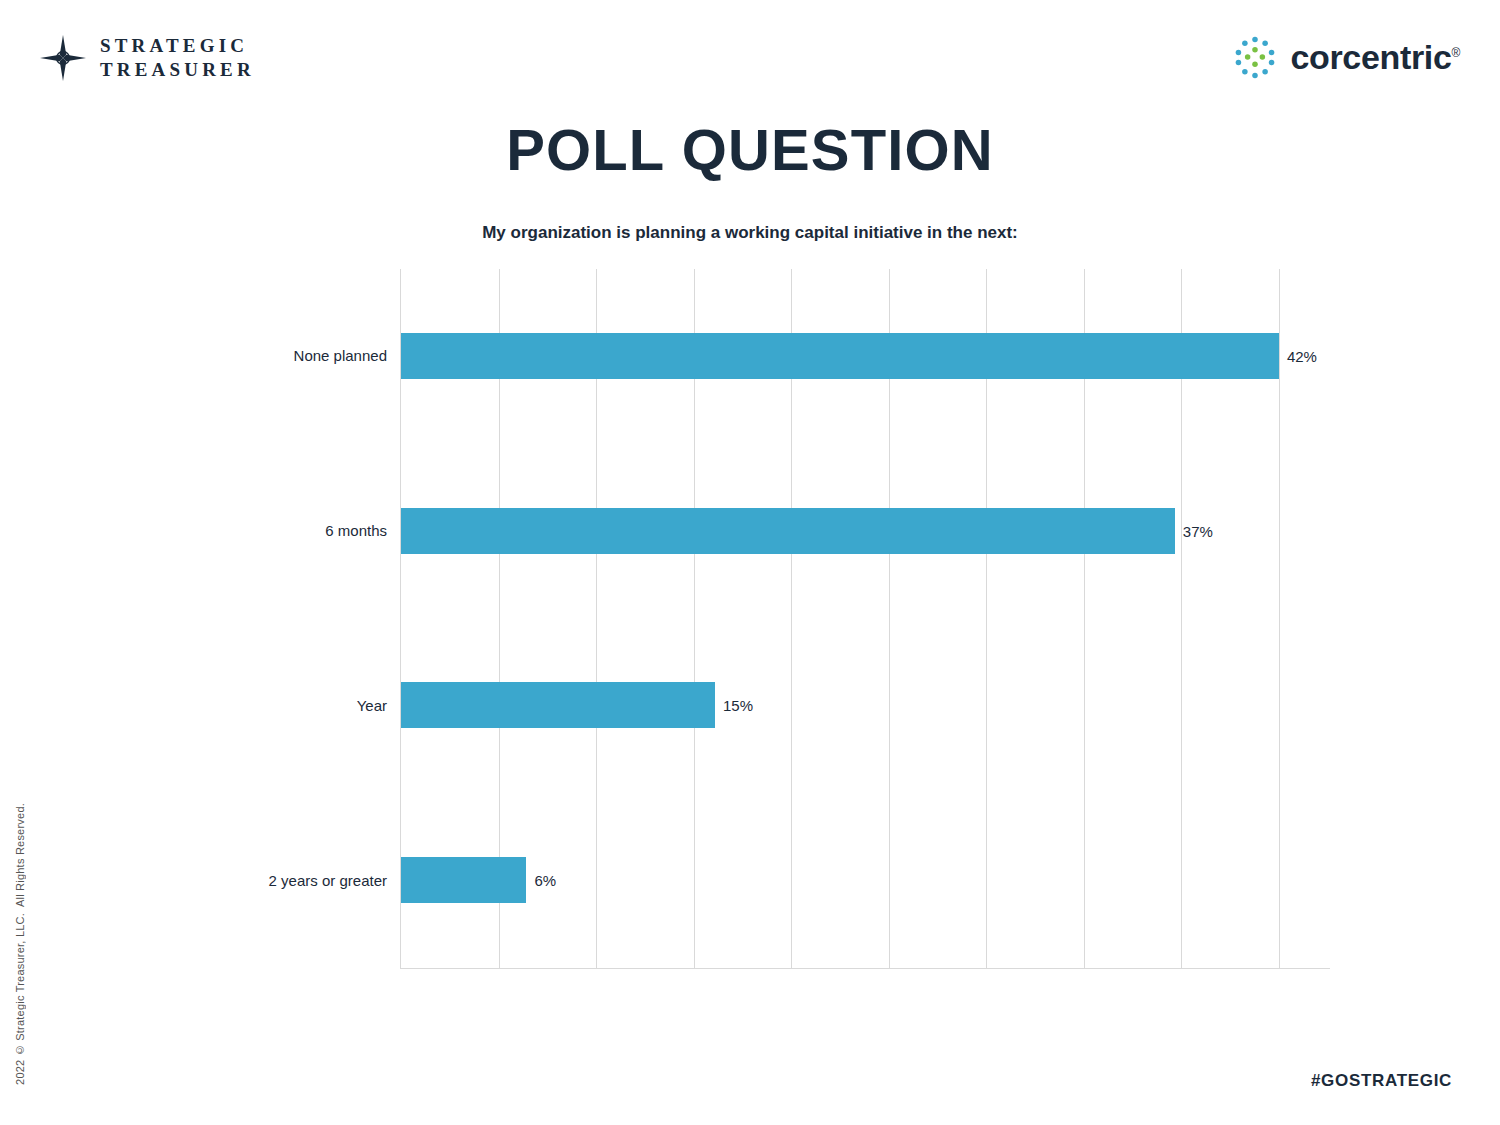Strategic
Treasurer
corcentric®
POLL QUESTION
My organization is planning a working capital initiative in the next:
None planned
42%
6 months
37%
Year
15%
2 years or greater
6%
2022 © Strategic Treasurer, LLC. All Rights Reserved.
#GOSTRATEGIC